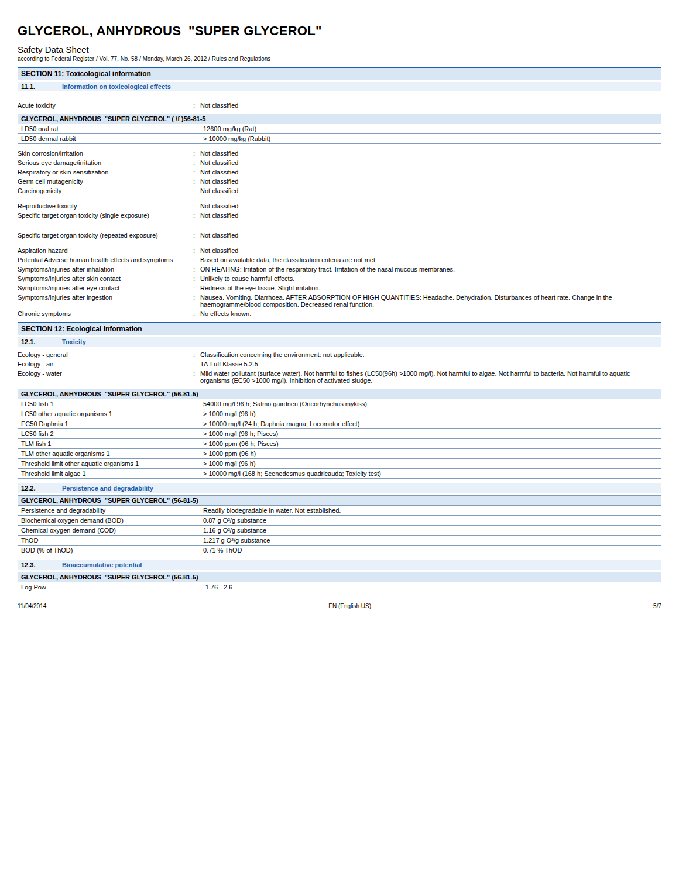GLYCEROL, ANHYDROUS "SUPER GLYCEROL"
Safety Data Sheet
according to Federal Register / Vol. 77, No. 58 / Monday, March 26, 2012 / Rules and Regulations
SECTION 11: Toxicological information
11.1. Information on toxicological effects
| Acute toxicity | : | Not classified |
| GLYCEROL, ANHYDROUS "SUPER GLYCEROL" ( \f )56-81-5 |
| --- |
| LD50 oral rat | 12600 mg/kg (Rat) |
| LD50 dermal rabbit | > 10000 mg/kg (Rabbit) |
| Skin corrosion/irritation | : | Not classified |
| Serious eye damage/irritation | : | Not classified |
| Respiratory or skin sensitization | : | Not classified |
| Germ cell mutagenicity | : | Not classified |
| Carcinogenicity | : | Not classified |
| Reproductive toxicity | : | Not classified |
| Specific target organ toxicity (single exposure) | : | Not classified |
| Specific target organ toxicity (repeated exposure) | : | Not classified |
| Aspiration hazard | : | Not classified |
| Potential Adverse human health effects and symptoms | : | Based on available data, the classification criteria are not met. |
| Symptoms/injuries after inhalation | : | ON HEATING: Irritation of the respiratory tract. Irritation of the nasal mucous membranes. |
| Symptoms/injuries after skin contact | : | Unlikely to cause harmful effects. |
| Symptoms/injuries after eye contact | : | Redness of the eye tissue. Slight irritation. |
| Symptoms/injuries after ingestion | : | Nausea. Vomiting. Diarrhoea. AFTER ABSORPTION OF HIGH QUANTITIES: Headache. Dehydration. Disturbances of heart rate. Change in the haemogramme/blood composition. Decreased renal function. |
| Chronic symptoms | : | No effects known. |
SECTION 12: Ecological information
12.1. Toxicity
| Ecology - general | : | Classification concerning the environment: not applicable. |
| Ecology - air | : | TA-Luft Klasse 5.2.5. |
| Ecology - water | : | Mild water pollutant (surface water). Not harmful to fishes (LC50(96h) >1000 mg/l). Not harmful to algae. Not harmful to bacteria. Not harmful to aquatic organisms (EC50 >1000 mg/l). Inhibition of activated sludge. |
| GLYCEROL, ANHYDROUS "SUPER GLYCEROL" (56-81-5) |
| --- |
| LC50 fish 1 | 54000 mg/l 96 h; Salmo gairdneri (Oncorhynchus mykiss) |
| LC50 other aquatic organisms 1 | > 1000 mg/l (96 h) |
| EC50 Daphnia 1 | > 10000 mg/l (24 h; Daphnia magna; Locomotor effect) |
| LC50 fish 2 | > 1000 mg/l (96 h; Pisces) |
| TLM fish 1 | > 1000 ppm (96 h; Pisces) |
| TLM other aquatic organisms 1 | > 1000 ppm (96 h) |
| Threshold limit other aquatic organisms 1 | > 1000 mg/l (96 h) |
| Threshold limit algae 1 | > 10000 mg/l (168 h; Scenedesmus quadricauda; Toxicity test) |
12.2. Persistence and degradability
| GLYCEROL, ANHYDROUS "SUPER GLYCEROL" (56-81-5) |
| --- |
| Persistence and degradability | Readily biodegradable in water. Not established. |
| Biochemical oxygen demand (BOD) | 0.87 g O²/g substance |
| Chemical oxygen demand (COD) | 1.16 g O²/g substance |
| ThOD | 1.217 g O²/g substance |
| BOD (% of ThOD) | 0.71 % ThOD |
12.3. Bioaccumulative potential
| GLYCEROL, ANHYDROUS "SUPER GLYCEROL" (56-81-5) |
| --- |
| Log Pow | -1.76 - 2.6 |
11/04/2014 EN (English US) 5/7